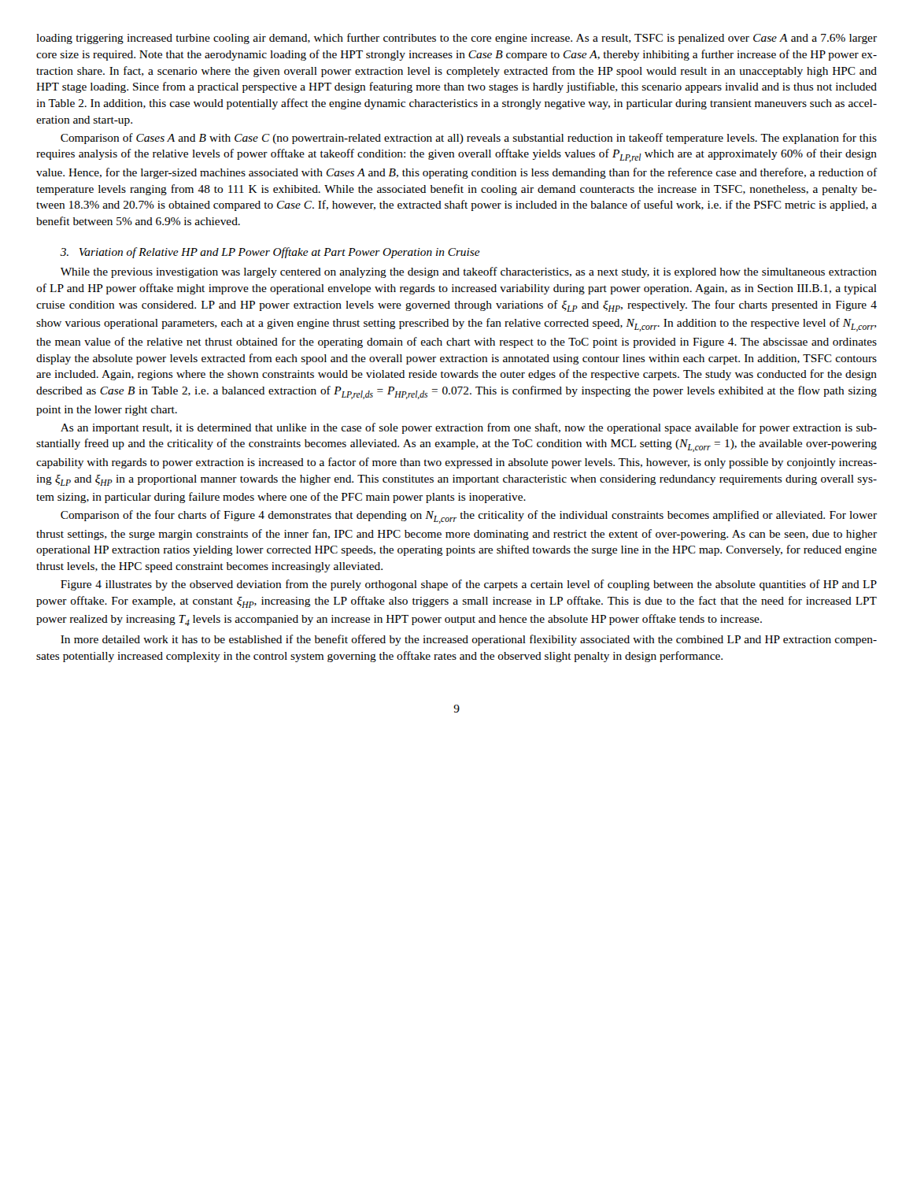loading triggering increased turbine cooling air demand, which further contributes to the core engine increase. As a result, TSFC is penalized over Case A and a 7.6% larger core size is required. Note that the aerodynamic loading of the HPT strongly increases in Case B compare to Case A, thereby inhibiting a further increase of the HP power extraction share. In fact, a scenario where the given overall power extraction level is completely extracted from the HP spool would result in an unacceptably high HPC and HPT stage loading. Since from a practical perspective a HPT design featuring more than two stages is hardly justifiable, this scenario appears invalid and is thus not included in Table 2. In addition, this case would potentially affect the engine dynamic characteristics in a strongly negative way, in particular during transient maneuvers such as acceleration and start-up.
Comparison of Cases A and B with Case C (no powertrain-related extraction at all) reveals a substantial reduction in takeoff temperature levels. The explanation for this requires analysis of the relative levels of power offtake at takeoff condition: the given overall offtake yields values of PLP,rel which are at approximately 60% of their design value. Hence, for the larger-sized machines associated with Cases A and B, this operating condition is less demanding than for the reference case and therefore, a reduction of temperature levels ranging from 48 to 111 K is exhibited. While the associated benefit in cooling air demand counteracts the increase in TSFC, nonetheless, a penalty between 18.3% and 20.7% is obtained compared to Case C. If, however, the extracted shaft power is included in the balance of useful work, i.e. if the PSFC metric is applied, a benefit between 5% and 6.9% is achieved.
3. Variation of Relative HP and LP Power Offtake at Part Power Operation in Cruise
While the previous investigation was largely centered on analyzing the design and takeoff characteristics, as a next study, it is explored how the simultaneous extraction of LP and HP power offtake might improve the operational envelope with regards to increased variability during part power operation. Again, as in Section III.B.1, a typical cruise condition was considered. LP and HP power extraction levels were governed through variations of ξLP and ξHP, respectively. The four charts presented in Figure 4 show various operational parameters, each at a given engine thrust setting prescribed by the fan relative corrected speed, NL,corr. In addition to the respective level of NL,corr, the mean value of the relative net thrust obtained for the operating domain of each chart with respect to the ToC point is provided in Figure 4. The abscissae and ordinates display the absolute power levels extracted from each spool and the overall power extraction is annotated using contour lines within each carpet. In addition, TSFC contours are included. Again, regions where the shown constraints would be violated reside towards the outer edges of the respective carpets. The study was conducted for the design described as Case B in Table 2, i.e. a balanced extraction of PLP,rel,ds = PHP,rel,ds = 0.072. This is confirmed by inspecting the power levels exhibited at the flow path sizing point in the lower right chart.
As an important result, it is determined that unlike in the case of sole power extraction from one shaft, now the operational space available for power extraction is substantially freed up and the criticality of the constraints becomes alleviated. As an example, at the ToC condition with MCL setting (NL,corr = 1), the available over-powering capability with regards to power extraction is increased to a factor of more than two expressed in absolute power levels. This, however, is only possible by conjointly increasing ξLP and ξHP in a proportional manner towards the higher end. This constitutes an important characteristic when considering redundancy requirements during overall system sizing, in particular during failure modes where one of the PFC main power plants is inoperative.
Comparison of the four charts of Figure 4 demonstrates that depending on NL,corr the criticality of the individual constraints becomes amplified or alleviated. For lower thrust settings, the surge margin constraints of the inner fan, IPC and HPC become more dominating and restrict the extent of over-powering. As can be seen, due to higher operational HP extraction ratios yielding lower corrected HPC speeds, the operating points are shifted towards the surge line in the HPC map. Conversely, for reduced engine thrust levels, the HPC speed constraint becomes increasingly alleviated.
Figure 4 illustrates by the observed deviation from the purely orthogonal shape of the carpets a certain level of coupling between the absolute quantities of HP and LP power offtake. For example, at constant ξHP, increasing the LP offtake also triggers a small increase in LP offtake. This is due to the fact that the need for increased LPT power realized by increasing T4 levels is accompanied by an increase in HPT power output and hence the absolute HP power offtake tends to increase.
In more detailed work it has to be established if the benefit offered by the increased operational flexibility associated with the combined LP and HP extraction compensates potentially increased complexity in the control system governing the offtake rates and the observed slight penalty in design performance.
9